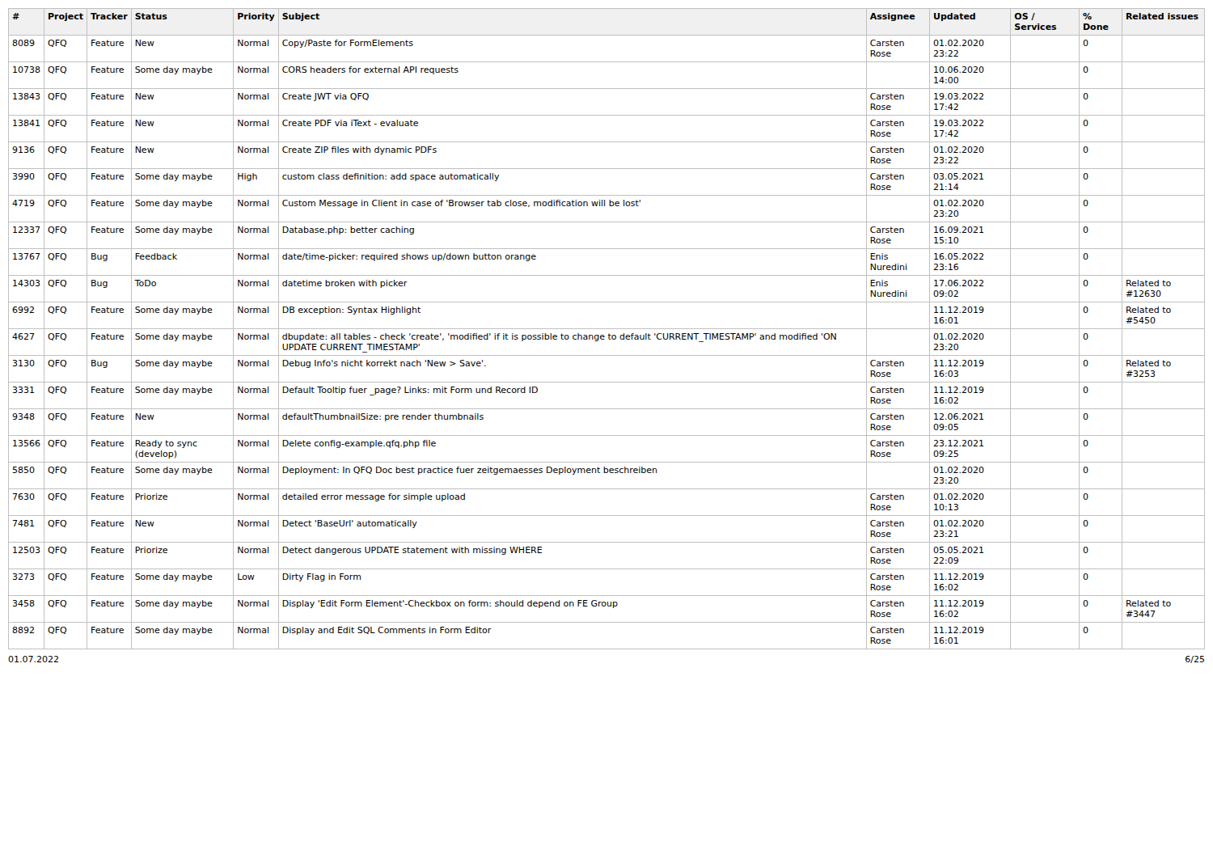| # | Project | Tracker | Status | Priority | Subject | Assignee | Updated | OS / Services | % Done | Related issues |
| --- | --- | --- | --- | --- | --- | --- | --- | --- | --- | --- |
| 8089 | QFQ | Feature | New | Normal | Copy/Paste for FormElements | Carsten Rose | 01.02.2020 23:22 | | 0 | |
| 10738 | QFQ | Feature | Some day maybe | Normal | CORS headers for external API requests | | 10.06.2020 14:00 | | 0 | |
| 13843 | QFQ | Feature | New | Normal | Create JWT via QFQ | Carsten Rose | 19.03.2022 17:42 | | 0 | |
| 13841 | QFQ | Feature | New | Normal | Create PDF via iText - evaluate | Carsten Rose | 19.03.2022 17:42 | | 0 | |
| 9136 | QFQ | Feature | New | Normal | Create ZIP files with dynamic PDFs | Carsten Rose | 01.02.2020 23:22 | | 0 | |
| 3990 | QFQ | Feature | Some day maybe | High | custom class definition: add space automatically | Carsten Rose | 03.05.2021 21:14 | | 0 | |
| 4719 | QFQ | Feature | Some day maybe | Normal | Custom Message in Client in case of 'Browser tab close, modification will be lost' | | 01.02.2020 23:20 | | 0 | |
| 12337 | QFQ | Feature | Some day maybe | Normal | Database.php: better caching | Carsten Rose | 16.09.2021 15:10 | | 0 | |
| 13767 | QFQ | Bug | Feedback | Normal | date/time-picker: required shows up/down button orange | Enis Nuredini | 16.05.2022 23:16 | | 0 | |
| 14303 | QFQ | Bug | ToDo | Normal | datetime broken with picker | Enis Nuredini | 17.06.2022 09:02 | | 0 | Related to #12630 |
| 6992 | QFQ | Feature | Some day maybe | Normal | DB exception: Syntax Highlight | | 11.12.2019 16:01 | | 0 | Related to #5450 |
| 4627 | QFQ | Feature | Some day maybe | Normal | dbupdate: all tables - check 'create', 'modified' if it is possible to change to default 'CURRENT_TIMESTAMP' and modified 'ON UPDATE CURRENT_TIMESTAMP' | | 01.02.2020 23:20 | | 0 | |
| 3130 | QFQ | Bug | Some day maybe | Normal | Debug Info's nicht korrekt nach 'New > Save'. | Carsten Rose | 11.12.2019 16:03 | | 0 | Related to #3253 |
| 3331 | QFQ | Feature | Some day maybe | Normal | Default Tooltip fuer _page? Links: mit Form und Record ID | Carsten Rose | 11.12.2019 16:02 | | 0 | |
| 9348 | QFQ | Feature | New | Normal | defaultThumbnailSize: pre render thumbnails | Carsten Rose | 12.06.2021 09:05 | | 0 | |
| 13566 | QFQ | Feature | Ready to sync (develop) | Normal | Delete config-example.qfq.php file | Carsten Rose | 23.12.2021 09:25 | | 0 | |
| 5850 | QFQ | Feature | Some day maybe | Normal | Deployment: In QFQ Doc best practice fuer zeitgemaesses Deployment beschreiben | | 01.02.2020 23:20 | | 0 | |
| 7630 | QFQ | Feature | Priorize | Normal | detailed error message for simple upload | Carsten Rose | 01.02.2020 10:13 | | 0 | |
| 7481 | QFQ | Feature | New | Normal | Detect 'BaseUrl' automatically | Carsten Rose | 01.02.2020 23:21 | | 0 | |
| 12503 | QFQ | Feature | Priorize | Normal | Detect dangerous UPDATE statement with missing WHERE | Carsten Rose | 05.05.2021 22:09 | | 0 | |
| 3273 | QFQ | Feature | Some day maybe | Low | Dirty Flag in Form | Carsten Rose | 11.12.2019 16:02 | | 0 | |
| 3458 | QFQ | Feature | Some day maybe | Normal | Display 'Edit Form Element'-Checkbox on form: should depend on FE Group | Carsten Rose | 11.12.2019 16:02 | | 0 | Related to #3447 |
| 8892 | QFQ | Feature | Some day maybe | Normal | Display and Edit SQL Comments in Form Editor | Carsten Rose | 11.12.2019 16:01 | | 0 | |
01.07.2022 6/25